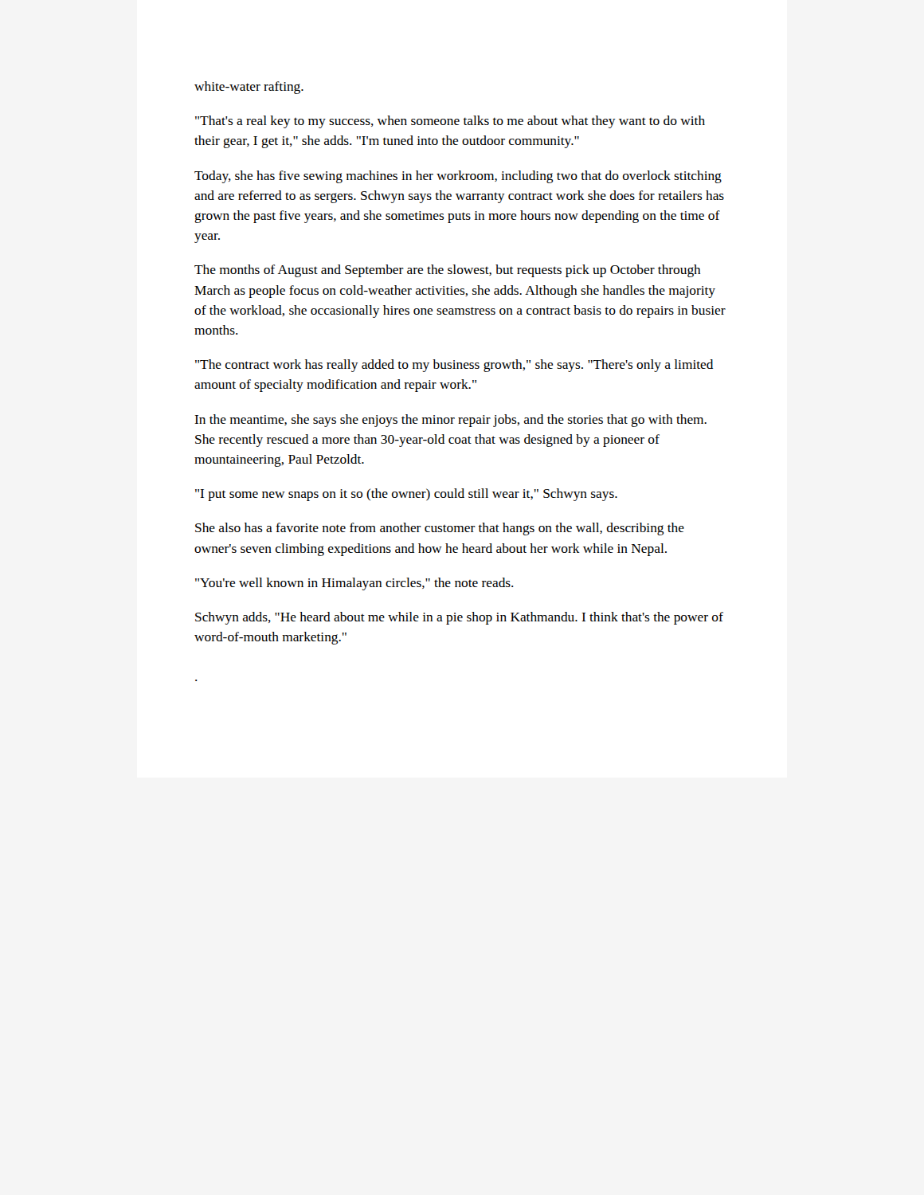white-water rafting.
"That's a real key to my success, when someone talks to me about what they want to do with their gear, I get it," she adds. "I'm tuned into the outdoor community."
Today, she has five sewing machines in her workroom, including two that do overlock stitching and are referred to as sergers. Schwyn says the warranty contract work she does for retailers has grown the past five years, and she sometimes puts in more hours now depending on the time of year.
The months of August and September are the slowest, but requests pick up October through March as people focus on cold-weather activities, she adds. Although she handles the majority of the workload, she occasionally hires one seamstress on a contract basis to do repairs in busier months.
"The contract work has really added to my business growth," she says. "There's only a limited amount of specialty modification and repair work."
In the meantime, she says she enjoys the minor repair jobs, and the stories that go with them. She recently rescued a more than 30-year-old coat that was designed by a pioneer of mountaineering, Paul Petzoldt.
"I put some new snaps on it so (the owner) could still wear it," Schwyn says.
She also has a favorite note from another customer that hangs on the wall, describing the owner's seven climbing expeditions and how he heard about her work while in Nepal.
"You're well known in Himalayan circles," the note reads.
Schwyn adds, "He heard about me while in a pie shop in Kathmandu. I think that's the power of word-of-mouth marketing."
.